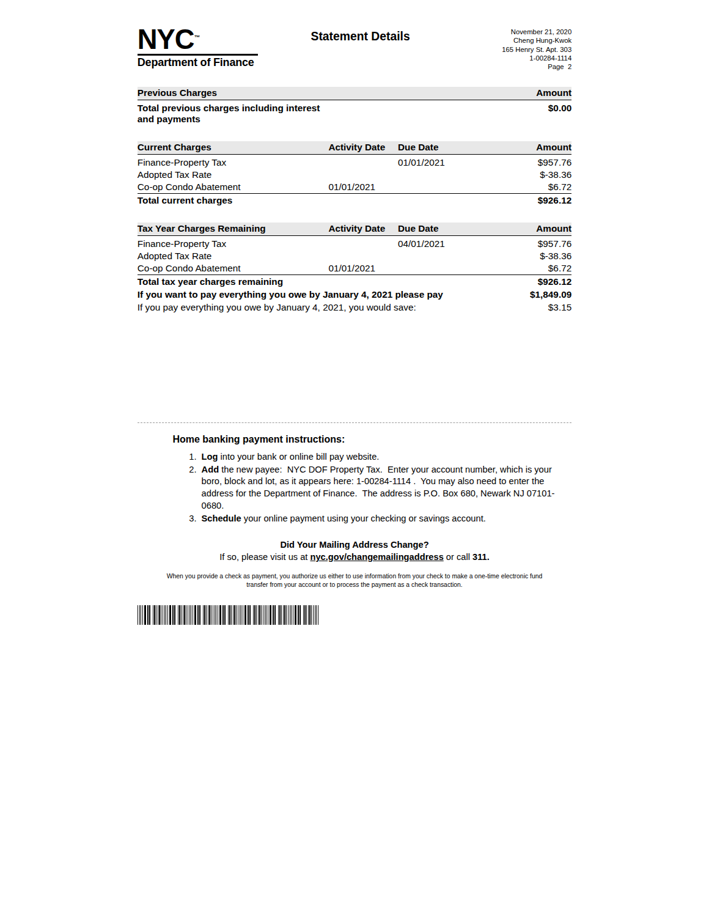NYC™
Department of Finance
Statement Details
November 21, 2020
Cheng Hung-Kwok
165 Henry St. Apt. 303
1-00284-1114
Page 2
| Previous Charges | | | Amount |
| --- | --- | --- | --- |
| Total previous charges including interest and payments | | | $0.00 |
| Current Charges | Activity Date | Due Date | Amount |
| --- | --- | --- | --- |
| Finance-Property Tax | | 01/01/2021 | $957.76 |
| Adopted Tax Rate | | | $-38.36 |
| Co-op Condo Abatement | 01/01/2021 | | $6.72 |
| Total current charges | | | $926.12 |
| Tax Year Charges Remaining | Activity Date | Due Date | Amount |
| --- | --- | --- | --- |
| Finance-Property Tax | | 04/01/2021 | $957.76 |
| Adopted Tax Rate | | | $-38.36 |
| Co-op Condo Abatement | 01/01/2021 | | $6.72 |
| Total tax year charges remaining | | | $926.12 |
| If you want to pay everything you owe by January 4, 2021 please pay | $1,849.09 |
| If you pay everything you owe by January 4, 2021, you would save: | $3.15 |
Home banking payment instructions:
Log into your bank or online bill pay website.
Add the new payee: NYC DOF Property Tax. Enter your account number, which is your boro, block and lot, as it appears here: 1-00284-1114 . You may also need to enter the address for the Department of Finance. The address is P.O. Box 680, Newark NJ 07101-0680.
Schedule your online payment using your checking or savings account.
Did Your Mailing Address Change?
If so, please visit us at nyc.gov/changemailingaddress or call 311.
When you provide a check as payment, you authorize us either to use information from your check to make a one-time electronic fund
transfer from your account or to process the payment as a check transaction.